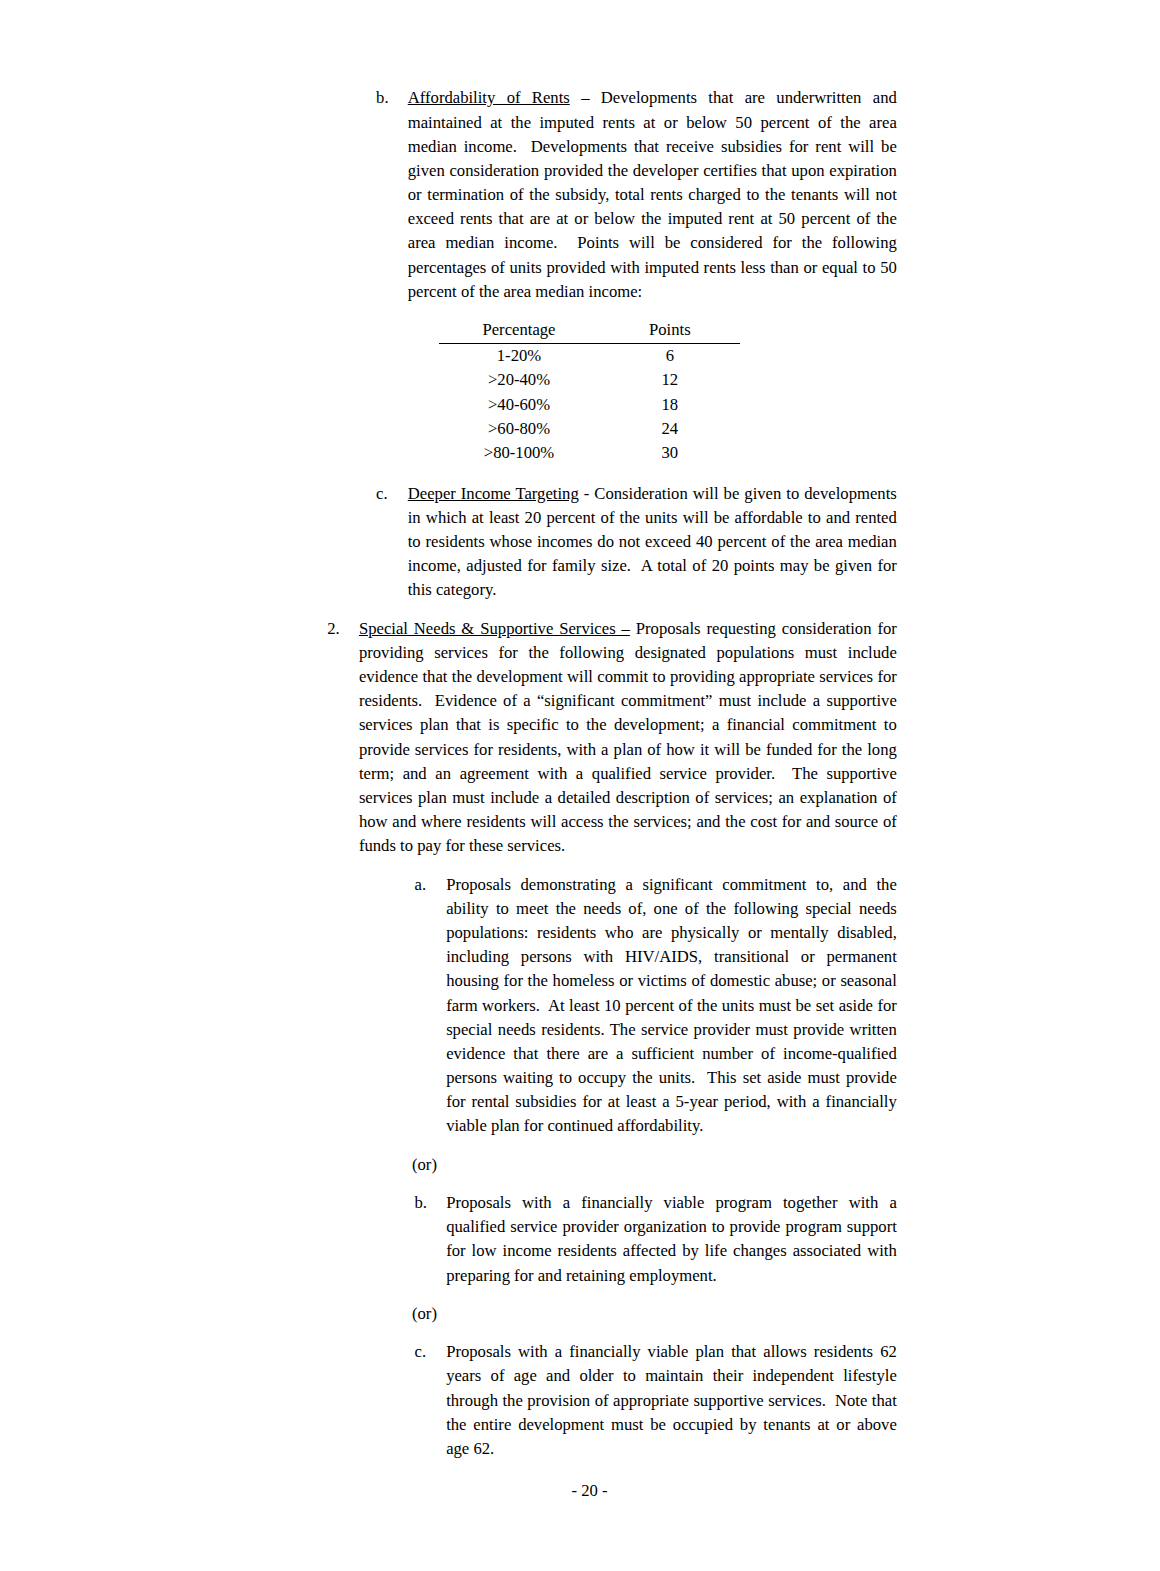b.
Affordability of Rents – Developments that are underwritten and maintained at the imputed rents at or below 50 percent of the area median income. Developments that receive subsidies for rent will be given consideration provided the developer certifies that upon expiration or termination of the subsidy, total rents charged to the tenants will not exceed rents that are at or below the imputed rent at 50 percent of the area median income. Points will be considered for the following percentages of units provided with imputed rents less than or equal to 50 percent of the area median income:
| Percentage | Points |
| --- | --- |
| 1-20% | 6 |
| >20-40% | 12 |
| >40-60% | 18 |
| >60-80% | 24 |
| >80-100% | 30 |
c.
Deeper Income Targeting - Consideration will be given to developments in which at least 20 percent of the units will be affordable to and rented to residents whose incomes do not exceed 40 percent of the area median income, adjusted for family size. A total of 20 points may be given for this category.
2.
Special Needs & Supportive Services – Proposals requesting consideration for providing services for the following designated populations must include evidence that the development will commit to providing appropriate services for residents. Evidence of a “significant commitment” must include a supportive services plan that is specific to the development; a financial commitment to provide services for residents, with a plan of how it will be funded for the long term; and an agreement with a qualified service provider. The supportive services plan must include a detailed description of services; an explanation of how and where residents will access the services; and the cost for and source of funds to pay for these services.
a.
Proposals demonstrating a significant commitment to, and the ability to meet the needs of, one of the following special needs populations: residents who are physically or mentally disabled, including persons with HIV/AIDS, transitional or permanent housing for the homeless or victims of domestic abuse; or seasonal farm workers. At least 10 percent of the units must be set aside for special needs residents. The service provider must provide written evidence that there are a sufficient number of income-qualified persons waiting to occupy the units. This set aside must provide for rental subsidies for at least a 5-year period, with a financially viable plan for continued affordability.
(or)
b.
Proposals with a financially viable program together with a qualified service provider organization to provide program support for low income residents affected by life changes associated with preparing for and retaining employment.
(or)
c.
Proposals with a financially viable plan that allows residents 62 years of age and older to maintain their independent lifestyle through the provision of appropriate supportive services. Note that the entire development must be occupied by tenants at or above age 62.
- 20 -